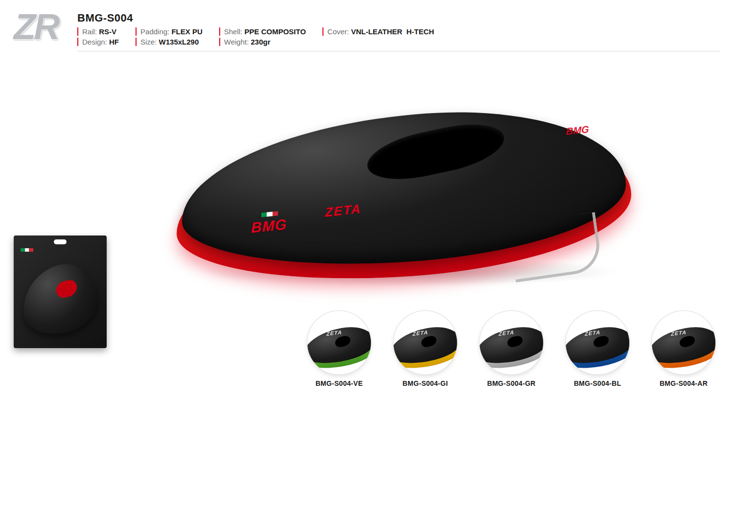ZR
BMG-S004
Rail: RS-V
Padding: FLEX PU
Shell: PPE COMPOSITO
Cover: VNL-LEATHER H-TECH
Design: HF
Size: W135xL290
Weight: 230gr
BMG
ZETA
BMG
ZETA
BMG-S004-VE
ZETA
BMG-S004-GI
ZETA
BMG-S004-GR
ZETA
BMG-S004-BL
ZETA
BMG-S004-AR